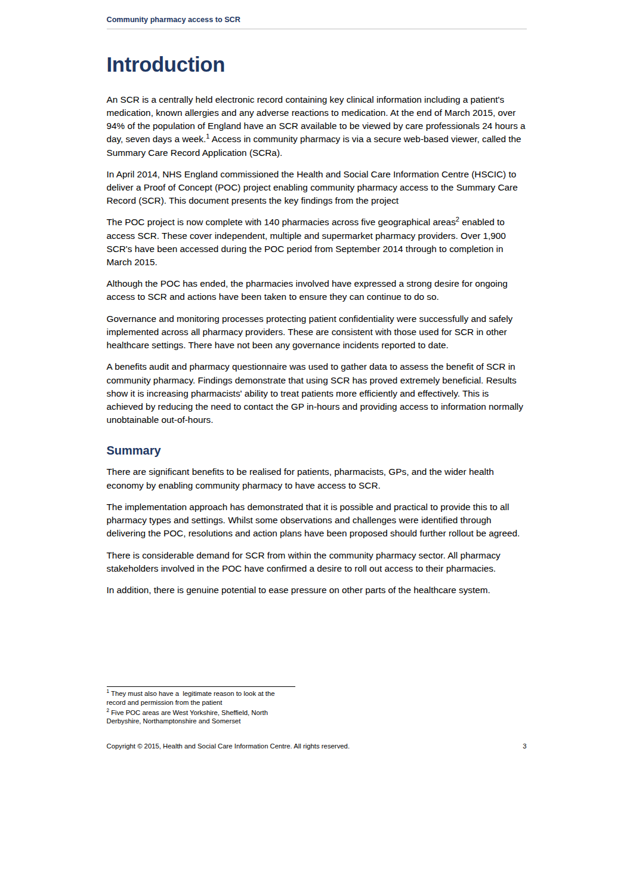Community pharmacy access to SCR
Introduction
An SCR is a centrally held electronic record containing key clinical information including a patient's medication, known allergies and any adverse reactions to medication. At the end of March 2015, over 94% of the population of England have an SCR available to be viewed by care professionals 24 hours a day, seven days a week.1 Access in community pharmacy is via a secure web-based viewer, called the Summary Care Record Application (SCRa).
In April 2014, NHS England commissioned the Health and Social Care Information Centre (HSCIC) to deliver a Proof of Concept (POC) project enabling community pharmacy access to the Summary Care Record (SCR). This document presents the key findings from the project
The POC project is now complete with 140 pharmacies across five geographical areas2 enabled to access SCR. These cover independent, multiple and supermarket pharmacy providers. Over 1,900 SCR's have been accessed during the POC period from September 2014 through to completion in March 2015.
Although the POC has ended, the pharmacies involved have expressed a strong desire for ongoing access to SCR and actions have been taken to ensure they can continue to do so.
Governance and monitoring processes protecting patient confidentiality were successfully and safely implemented across all pharmacy providers. These are consistent with those used for SCR in other healthcare settings. There have not been any governance incidents reported to date.
A benefits audit and pharmacy questionnaire was used to gather data to assess the benefit of SCR in community pharmacy. Findings demonstrate that using SCR has proved extremely beneficial. Results show it is increasing pharmacists' ability to treat patients more efficiently and effectively. This is achieved by reducing the need to contact the GP in-hours and providing access to information normally unobtainable out-of-hours.
Summary
There are significant benefits to be realised for patients, pharmacists, GPs, and the wider health economy by enabling community pharmacy to have access to SCR.
The implementation approach has demonstrated that it is possible and practical to provide this to all pharmacy types and settings. Whilst some observations and challenges were identified through delivering the POC, resolutions and action plans have been proposed should further rollout be agreed.
There is considerable demand for SCR from within the community pharmacy sector. All pharmacy stakeholders involved in the POC have confirmed a desire to roll out access to their pharmacies.
In addition, there is genuine potential to ease pressure on other parts of the healthcare system.
1 They must also have a legitimate reason to look at the record and permission from the patient
2 Five POC areas are West Yorkshire, Sheffield, North Derbyshire, Northamptonshire and Somerset
Copyright © 2015, Health and Social Care Information Centre. All rights reserved.
3